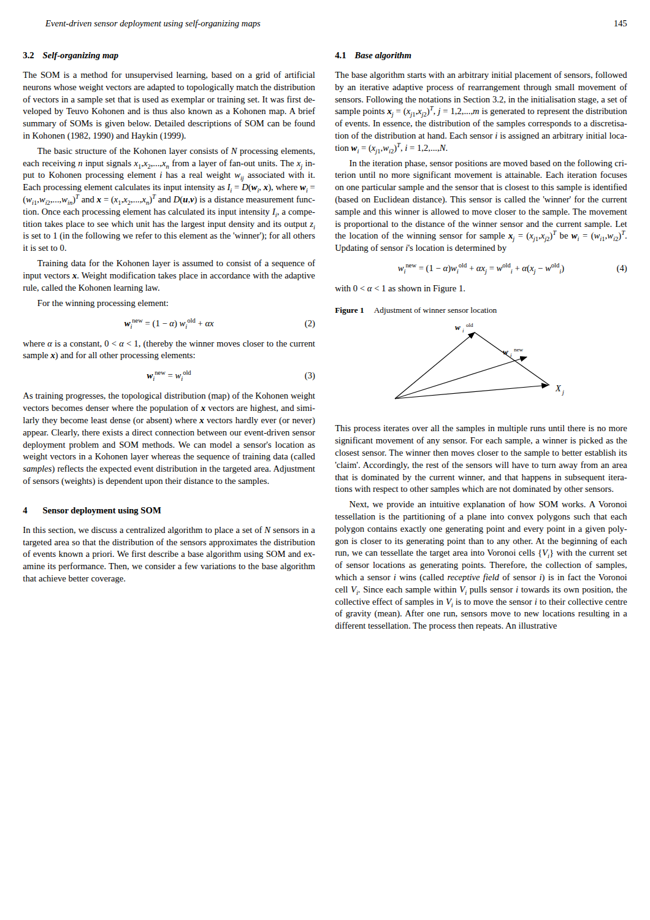Event-driven sensor deployment using self-organizing maps 145
3.2 Self-organizing map
The SOM is a method for unsupervised learning, based on a grid of artificial neurons whose weight vectors are adapted to topologically match the distribution of vectors in a sample set that is used as exemplar or training set. It was first developed by Teuvo Kohonen and is thus also known as a Kohonen map. A brief summary of SOMs is given below. Detailed descriptions of SOM can be found in Kohonen (1982, 1990) and Haykin (1999).
The basic structure of the Kohonen layer consists of N processing elements, each receiving n input signals x1,x2,...,xn from a layer of fan-out units. The xj input to Kohonen processing element i has a real weight wij associated with it. Each processing element calculates its input intensity as Ii = D(wi, x), where wi = (wi1,wi2,...,win)T and x = (x1,x2,...,xn)T and D(u,v) is a distance measurement function. Once each processing element has calculated its input intensity Ii, a competition takes place to see which unit has the largest input density and its output zi is set to 1 (in the following we refer to this element as the 'winner'); for all others it is set to 0.
Training data for the Kohonen layer is assumed to consist of a sequence of input vectors x. Weight modification takes place in accordance with the adaptive rule, called the Kohonen learning law.
For the winning processing element:
winew = (1 − α) wiold + αx (2)
where α is a constant, 0 < α < 1, (thereby the winner moves closer to the current sample x) and for all other processing elements:
winew = wiold (3)
As training progresses, the topological distribution (map) of the Kohonen weight vectors becomes denser where the population of x vectors are highest, and similarly they become least dense (or absent) where x vectors hardly ever (or never) appear. Clearly, there exists a direct connection between our event-driven sensor deployment problem and SOM methods. We can model a sensor's location as weight vectors in a Kohonen layer whereas the sequence of training data (called samples) reflects the expected event distribution in the targeted area. Adjustment of sensors (weights) is dependent upon their distance to the samples.
4 Sensor deployment using SOM
In this section, we discuss a centralized algorithm to place a set of N sensors in a targeted area so that the distribution of the sensors approximates the distribution of events known a priori. We first describe a base algorithm using SOM and examine its performance. Then, we consider a few variations to the base algorithm that achieve better coverage.
4.1 Base algorithm
The base algorithm starts with an arbitrary initial placement of sensors, followed by an iterative adaptive process of rearrangement through small movement of sensors. Following the notations in Section 3.2, in the initialisation stage, a set of sample points xj = (xj1,xj2)T, j = 1,2,...,m is generated to represent the distribution of events. In essence, the distribution of the samples corresponds to a discretisation of the distribution at hand. Each sensor i is assigned an arbitrary initial location wi = (xj1,wi2)T, i = 1,2,...,N.
In the iteration phase, sensor positions are moved based on the following criterion until no more significant movement is attainable. Each iteration focuses on one particular sample and the sensor that is closest to this sample is identified (based on Euclidean distance). This sensor is called the 'winner' for the current sample and this winner is allowed to move closer to the sample. The movement is proportional to the distance of the winner sensor and the current sample. Let the location of the winning sensor for sample xj = (xj1,xj2)T be wi = (wi1,wi2)T. Updating of sensor i's location is determined by
winew = (1 − α)wiold + αxj = woldi + α(xj − woldi) (4)
with 0 < α < 1 as shown in Figure 1.
Figure 1 Adjustment of winner sensor location
w i old w i new X j
This process iterates over all the samples in multiple runs until there is no more significant movement of any sensor. For each sample, a winner is picked as the closest sensor. The winner then moves closer to the sample to better establish its 'claim'. Accordingly, the rest of the sensors will have to turn away from an area that is dominated by the current winner, and that happens in subsequent iterations with respect to other samples which are not dominated by other sensors.
Next, we provide an intuitive explanation of how SOM works. A Voronoi tessellation is the partitioning of a plane into convex polygons such that each polygon contains exactly one generating point and every point in a given polygon is closer to its generating point than to any other. At the beginning of each run, we can tessellate the target area into Voronoi cells {Vi} with the current set of sensor locations as generating points. Therefore, the collection of samples, which a sensor i wins (called receptive field of sensor i) is in fact the Voronoi cell Vi. Since each sample within Vi pulls sensor i towards its own position, the collective effect of samples in Vi is to move the sensor i to their collective centre of gravity (mean). After one run, sensors move to new locations resulting in a different tessellation. The process then repeats. An illustrative